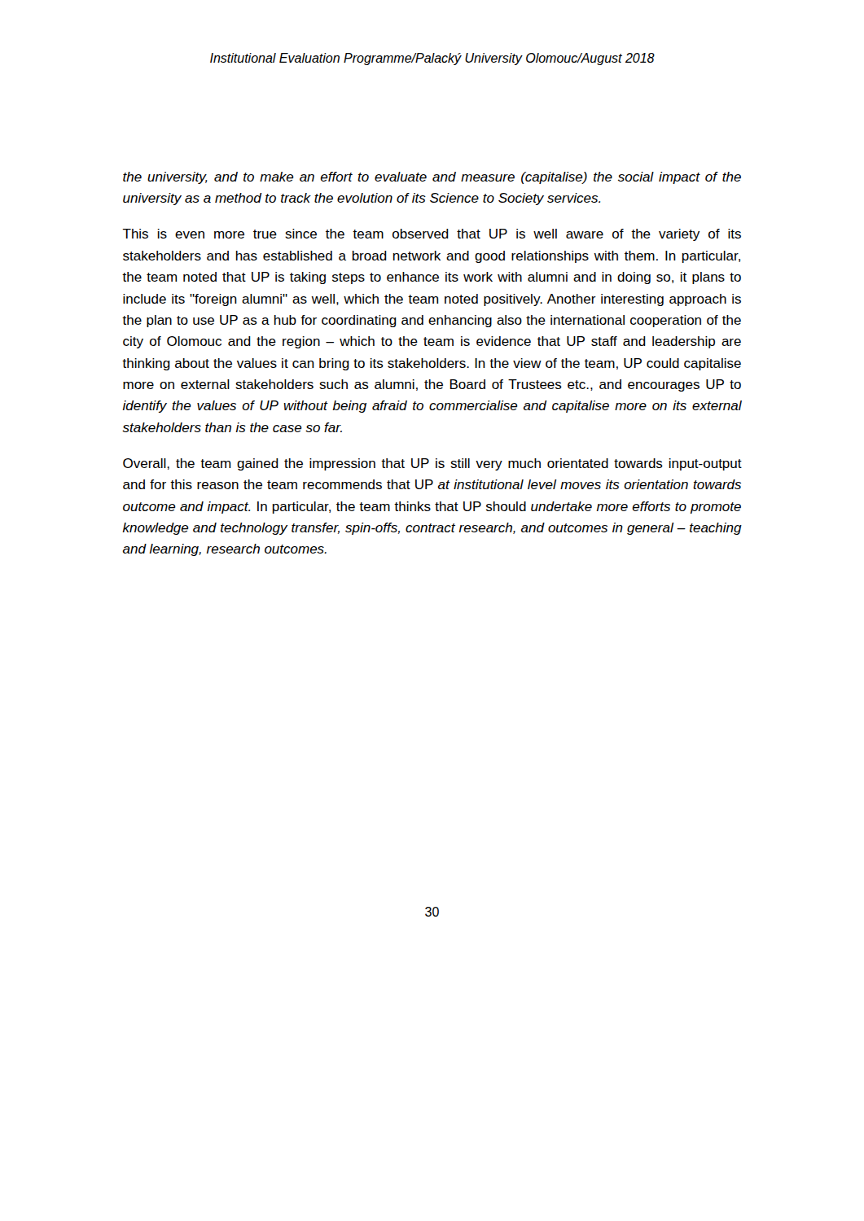Institutional Evaluation Programme/Palacký University Olomouc/August 2018
the university, and to make an effort to evaluate and measure (capitalise) the social impact of the university as a method to track the evolution of its Science to Society services.
This is even more true since the team observed that UP is well aware of the variety of its stakeholders and has established a broad network and good relationships with them. In particular, the team noted that UP is taking steps to enhance its work with alumni and in doing so, it plans to include its "foreign alumni" as well, which the team noted positively. Another interesting approach is the plan to use UP as a hub for coordinating and enhancing also the international cooperation of the city of Olomouc and the region – which to the team is evidence that UP staff and leadership are thinking about the values it can bring to its stakeholders. In the view of the team, UP could capitalise more on external stakeholders such as alumni, the Board of Trustees etc., and encourages UP to identify the values of UP without being afraid to commercialise and capitalise more on its external stakeholders than is the case so far.
Overall, the team gained the impression that UP is still very much orientated towards input-output and for this reason the team recommends that UP at institutional level moves its orientation towards outcome and impact. In particular, the team thinks that UP should undertake more efforts to promote knowledge and technology transfer, spin-offs, contract research, and outcomes in general – teaching and learning, research outcomes.
30